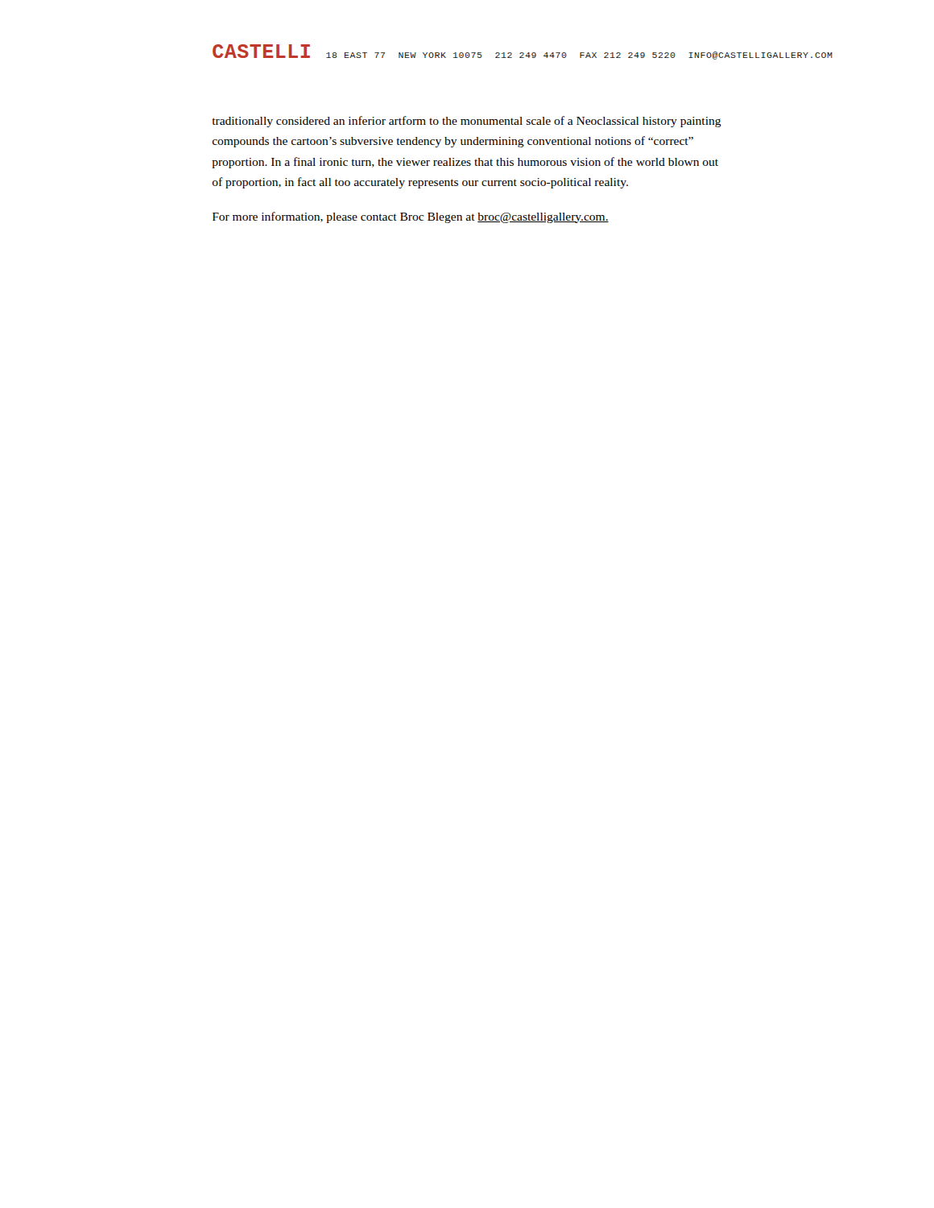CASTELLI 18 EAST 77 NEW YORK 10075 212 249 4470 FAX 212 249 5220 INFO@CASTELLIGALLERY.COM
traditionally considered an inferior artform to the monumental scale of a Neoclassical history painting compounds the cartoon’s subversive tendency by undermining conventional notions of “correct” proportion. In a final ironic turn, the viewer realizes that this humorous vision of the world blown out of proportion, in fact all too accurately represents our current socio-political reality.
For more information, please contact Broc Blegen at broc@castelligallery.com.